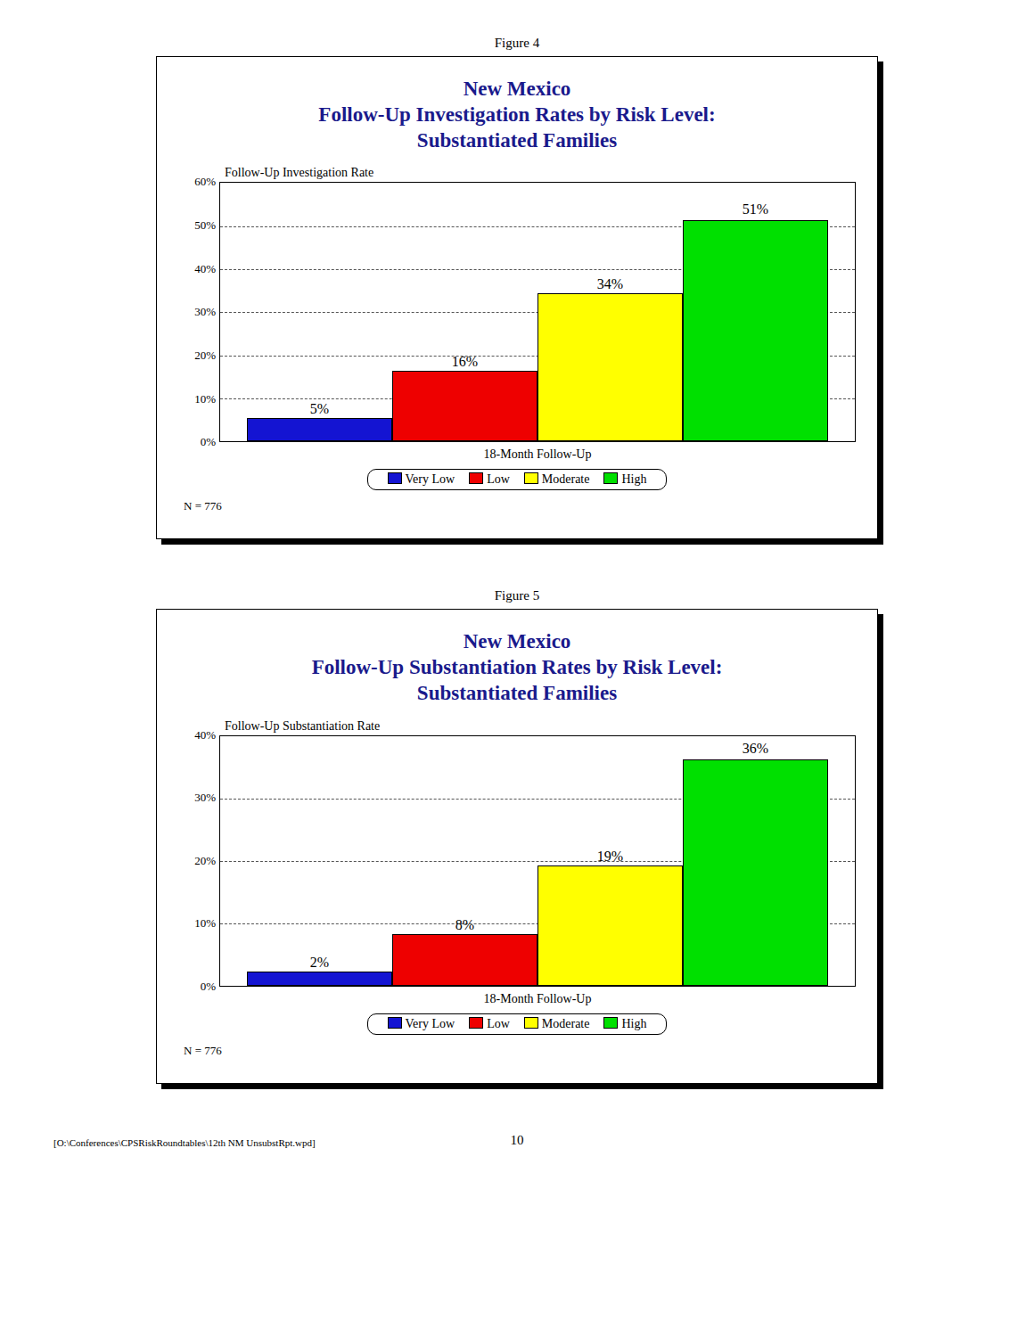Figure 4
New Mexico
Follow-Up Investigation Rates by Risk Level:
Substantiated Families
Follow-Up Investigation Rate
60% 50% 40% 30% 20% 10% 0%
5%
16%
34%
51%
18-Month Follow-Up
Very Low Low Moderate High
N = 776
Figure 5
New Mexico
Follow-Up Substantiation Rates by Risk Level:
Substantiated Families
Follow-Up Substantiation Rate
40% 30% 20% 10% 0%
2%
8%
19%
36%
18-Month Follow-Up
Very Low Low Moderate High
N = 776
[O:\Conferences\CPSRiskRoundtables\12th NM UnsubstRpt.wpd] 10